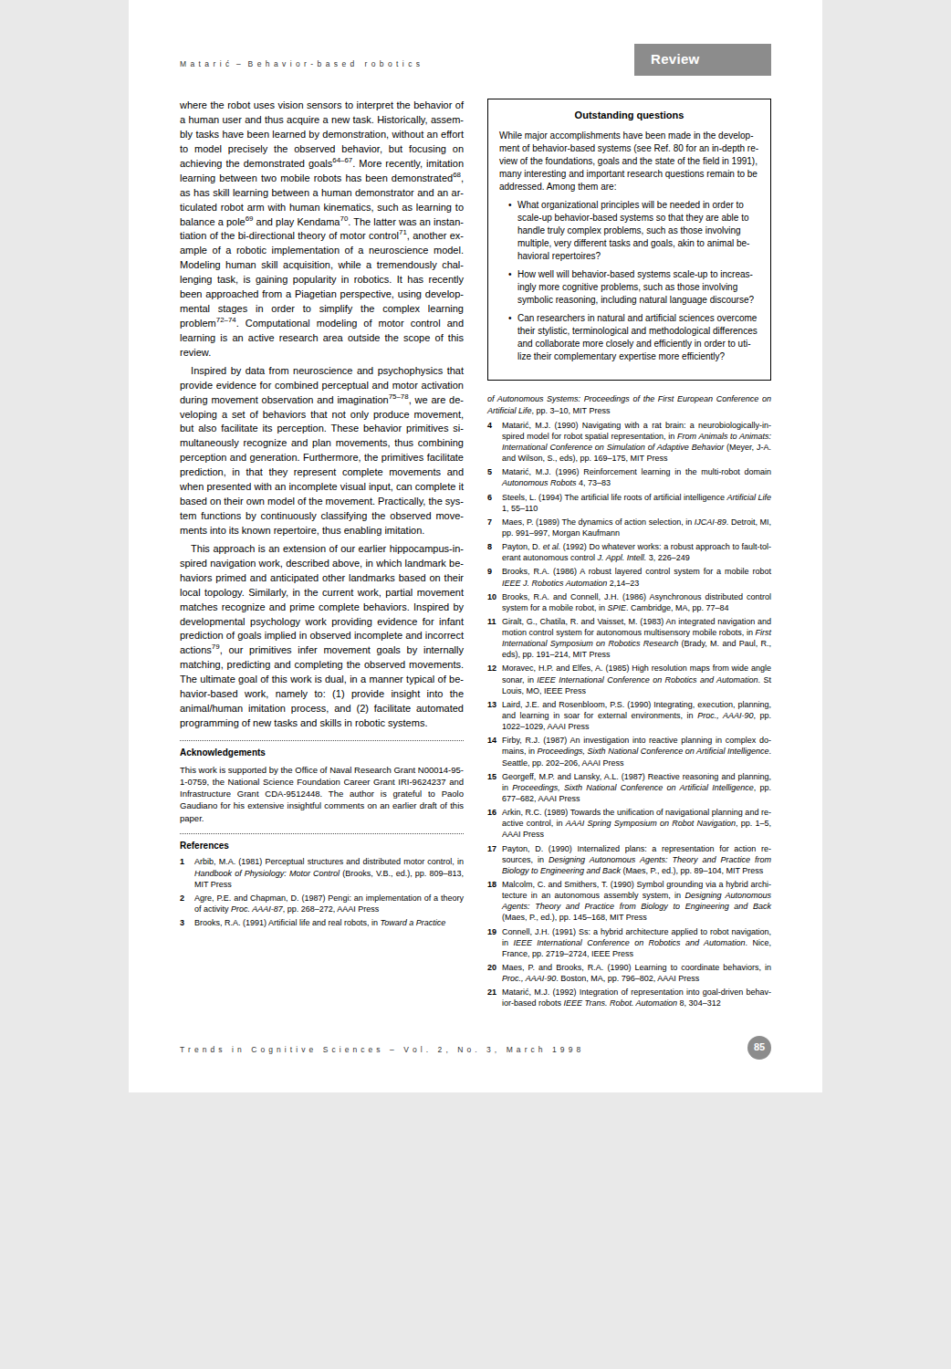M a t a r i ć – B e h a v i o r - b a s e d r o b o t i c s
Review
where the robot uses vision sensors to interpret the behavior of a human user and thus acquire a new task. Historically, assembly tasks have been learned by demonstration, without an effort to model precisely the observed behavior, but focusing on achieving the demonstrated goals64–67. More recently, imitation learning between two mobile robots has been demonstrated68, as has skill learning between a human demonstrator and an articulated robot arm with human kinematics, such as learning to balance a pole69 and play Kendama70. The latter was an instantiation of the bi-directional theory of motor control71, another example of a robotic implementation of a neuroscience model. Modeling human skill acquisition, while a tremendously challenging task, is gaining popularity in robotics. It has recently been approached from a Piagetian perspective, using developmental stages in order to simplify the complex learning problem72–74. Computational modeling of motor control and learning is an active research area outside the scope of this review.
Inspired by data from neuroscience and psychophysics that provide evidence for combined perceptual and motor activation during movement observation and imagination75–78, we are developing a set of behaviors that not only produce movement, but also facilitate its perception. These behavior primitives simultaneously recognize and plan movements, thus combining perception and generation. Furthermore, the primitives facilitate prediction, in that they represent complete movements and when presented with an incomplete visual input, can complete it based on their own model of the movement. Practically, the system functions by continuously classifying the observed movements into its known repertoire, thus enabling imitation.
This approach is an extension of our earlier hippocampus-inspired navigation work, described above, in which landmark behaviors primed and anticipated other landmarks based on their local topology. Similarly, in the current work, partial movement matches recognize and prime complete behaviors. Inspired by developmental psychology work providing evidence for infant prediction of goals implied in observed incomplete and incorrect actions79, our primitives infer movement goals by internally matching, predicting and completing the observed movements. The ultimate goal of this work is dual, in a manner typical of behavior-based work, namely to: (1) provide insight into the animal/human imitation process, and (2) facilitate automated programming of new tasks and skills in robotic systems.
Acknowledgements
This work is supported by the Office of Naval Research Grant N00014-95-1-0759, the National Science Foundation Career Grant IRI-9624237 and Infrastructure Grant CDA-9512448. The author is grateful to Paolo Gaudiano for his extensive insightful comments on an earlier draft of this paper.
References
1 Arbib, M.A. (1981) Perceptual structures and distributed motor control, in Handbook of Physiology: Motor Control (Brooks, V.B., ed.), pp. 809–813, MIT Press
2 Agre, P.E. and Chapman, D. (1987) Pengi: an implementation of a theory of activity Proc. AAAI-87, pp. 268–272, AAAI Press
3 Brooks, R.A. (1991) Artificial life and real robots, in Toward a Practice
Outstanding questions
While major accomplishments have been made in the development of behavior-based systems (see Ref. 80 for an in-depth review of the foundations, goals and the state of the field in 1991), many interesting and important research questions remain to be addressed. Among them are:
What organizational principles will be needed in order to scale-up behavior-based systems so that they are able to handle truly complex problems, such as those involving multiple, very different tasks and goals, akin to animal behavioral repertoires?
How well will behavior-based systems scale-up to increasingly more cognitive problems, such as those involving symbolic reasoning, including natural language discourse?
Can researchers in natural and artificial sciences overcome their stylistic, terminological and methodological differences and collaborate more closely and efficiently in order to utilize their complementary expertise more efficiently?
of Autonomous Systems: Proceedings of the First European Conference on Artificial Life, pp. 3–10, MIT Press
4 Matarić, M.J. (1990) Navigating with a rat brain: a neurobiologically-inspired model for robot spatial representation, in From Animals to Animats: International Conference on Simulation of Adaptive Behavior (Meyer, J-A. and Wilson, S., eds), pp. 169–175, MIT Press
5 Matarić, M.J. (1996) Reinforcement learning in the multi-robot domain Autonomous Robots 4, 73–83
6 Steels, L. (1994) The artificial life roots of artificial intelligence Artificial Life 1, 55–110
7 Maes, P. (1989) The dynamics of action selection, in IJCAI-89. Detroit, MI, pp. 991–997, Morgan Kaufmann
8 Payton, D. et al. (1992) Do whatever works: a robust approach to fault-tolerant autonomous control J. Appl. Intell. 3, 226–249
9 Brooks, R.A. (1986) A robust layered control system for a mobile robot IEEE J. Robotics Automation 2,14–23
10 Brooks, R.A. and Connell, J.H. (1986) Asynchronous distributed control system for a mobile robot, in SPIE. Cambridge, MA, pp. 77–84
11 Giralt, G., Chatila, R. and Vaisset, M. (1983) An integrated navigation and motion control system for autonomous multisensory mobile robots, in First International Symposium on Robotics Research (Brady, M. and Paul, R., eds), pp. 191–214, MIT Press
12 Moravec, H.P. and Elfes, A. (1985) High resolution maps from wide angle sonar, in IEEE International Conference on Robotics and Automation. St Louis, MO, IEEE Press
13 Laird, J.E. and Rosenbloom, P.S. (1990) Integrating, execution, planning, and learning in soar for external environments, in Proc., AAAI-90, pp. 1022–1029, AAAI Press
14 Firby, R.J. (1987) An investigation into reactive planning in complex domains, in Proceedings, Sixth National Conference on Artificial Intelligence. Seattle, pp. 202–206, AAAI Press
15 Georgeff, M.P. and Lansky, A.L. (1987) Reactive reasoning and planning, in Proceedings, Sixth National Conference on Artificial Intelligence, pp. 677–682, AAAI Press
16 Arkin, R.C. (1989) Towards the unification of navigational planning and reactive control, in AAAI Spring Symposium on Robot Navigation, pp. 1–5, AAAI Press
17 Payton, D. (1990) Internalized plans: a representation for action resources, in Designing Autonomous Agents: Theory and Practice from Biology to Engineering and Back (Maes, P., ed.), pp. 89–104, MIT Press
18 Malcolm, C. and Smithers, T. (1990) Symbol grounding via a hybrid architecture in an autonomous assembly system, in Designing Autonomous Agents: Theory and Practice from Biology to Engineering and Back (Maes, P., ed.), pp. 145–168, MIT Press
19 Connell, J.H. (1991) Ss: a hybrid architecture applied to robot navigation, in IEEE International Conference on Robotics and Automation. Nice, France, pp. 2719–2724, IEEE Press
20 Maes, P. and Brooks, R.A. (1990) Learning to coordinate behaviors, in Proc., AAAI-90. Boston, MA, pp. 796–802, AAAI Press
21 Matarić, M.J. (1992) Integration of representation into goal-driven behavior-based robots IEEE Trans. Robot. Automation 8, 304–312
T r e n d s i n C o g n i t i v e S c i e n c e s – V o l . 2 , N o . 3 , M a r c h 1 9 9 8
85